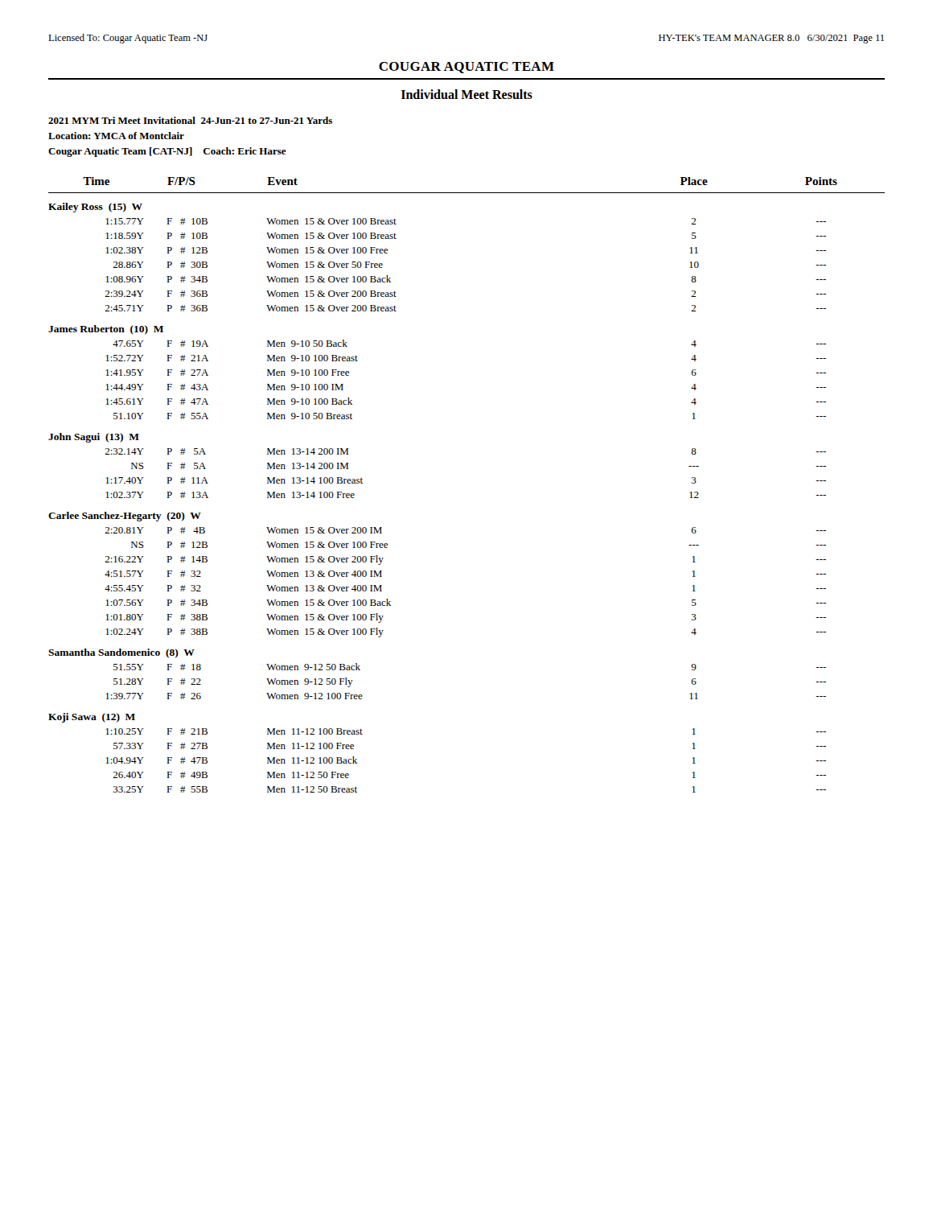Licensed To: Cougar Aquatic Team -NJ
HY-TEK's TEAM MANAGER 8.0 6/30/2021 Page 11
COUGAR AQUATIC TEAM
Individual Meet Results
2021 MYM Tri Meet Invitational 24-Jun-21 to 27-Jun-21 Yards
Location: YMCA of Montclair
Cougar Aquatic Team [CAT-NJ] Coach: Eric Harse
| Time | F/P/S | Event | Place | Points |
| --- | --- | --- | --- | --- |
| Kailey Ross (15) W |
| 1:15.77Y | F # 10B | Women 15 & Over 100 Breast | 2 | --- |
| 1:18.59Y | P # 10B | Women 15 & Over 100 Breast | 5 | --- |
| 1:02.38Y | P # 12B | Women 15 & Over 100 Free | 11 | --- |
| 28.86Y | P # 30B | Women 15 & Over 50 Free | 10 | --- |
| 1:08.96Y | P # 34B | Women 15 & Over 100 Back | 8 | --- |
| 2:39.24Y | F # 36B | Women 15 & Over 200 Breast | 2 | --- |
| 2:45.71Y | P # 36B | Women 15 & Over 200 Breast | 2 | --- |
| James Ruberton (10) M |
| 47.65Y | F # 19A | Men 9-10 50 Back | 4 | --- |
| 1:52.72Y | F # 21A | Men 9-10 100 Breast | 4 | --- |
| 1:41.95Y | F # 27A | Men 9-10 100 Free | 6 | --- |
| 1:44.49Y | F # 43A | Men 9-10 100 IM | 4 | --- |
| 1:45.61Y | F # 47A | Men 9-10 100 Back | 4 | --- |
| 51.10Y | F # 55A | Men 9-10 50 Breast | 1 | --- |
| John Sagui (13) M |
| 2:32.14Y | P # 5A | Men 13-14 200 IM | 8 | --- |
| NS | F # 5A | Men 13-14 200 IM | --- | --- |
| 1:17.40Y | P # 11A | Men 13-14 100 Breast | 3 | --- |
| 1:02.37Y | P # 13A | Men 13-14 100 Free | 12 | --- |
| Carlee Sanchez-Hegarty (20) W |
| 2:20.81Y | P # 4B | Women 15 & Over 200 IM | 6 | --- |
| NS | P # 12B | Women 15 & Over 100 Free | --- | --- |
| 2:16.22Y | P # 14B | Women 15 & Over 200 Fly | 1 | --- |
| 4:51.57Y | F # 32 | Women 13 & Over 400 IM | 1 | --- |
| 4:55.45Y | P # 32 | Women 13 & Over 400 IM | 1 | --- |
| 1:07.56Y | P # 34B | Women 15 & Over 100 Back | 5 | --- |
| 1:01.80Y | F # 38B | Women 15 & Over 100 Fly | 3 | --- |
| 1:02.24Y | P # 38B | Women 15 & Over 100 Fly | 4 | --- |
| Samantha Sandomenico (8) W |
| 51.55Y | F # 18 | Women 9-12 50 Back | 9 | --- |
| 51.28Y | F # 22 | Women 9-12 50 Fly | 6 | --- |
| 1:39.77Y | F # 26 | Women 9-12 100 Free | 11 | --- |
| Koji Sawa (12) M |
| 1:10.25Y | F # 21B | Men 11-12 100 Breast | 1 | --- |
| 57.33Y | F # 27B | Men 11-12 100 Free | 1 | --- |
| 1:04.94Y | F # 47B | Men 11-12 100 Back | 1 | --- |
| 26.40Y | F # 49B | Men 11-12 50 Free | 1 | --- |
| 33.25Y | F # 55B | Men 11-12 50 Breast | 1 | --- |